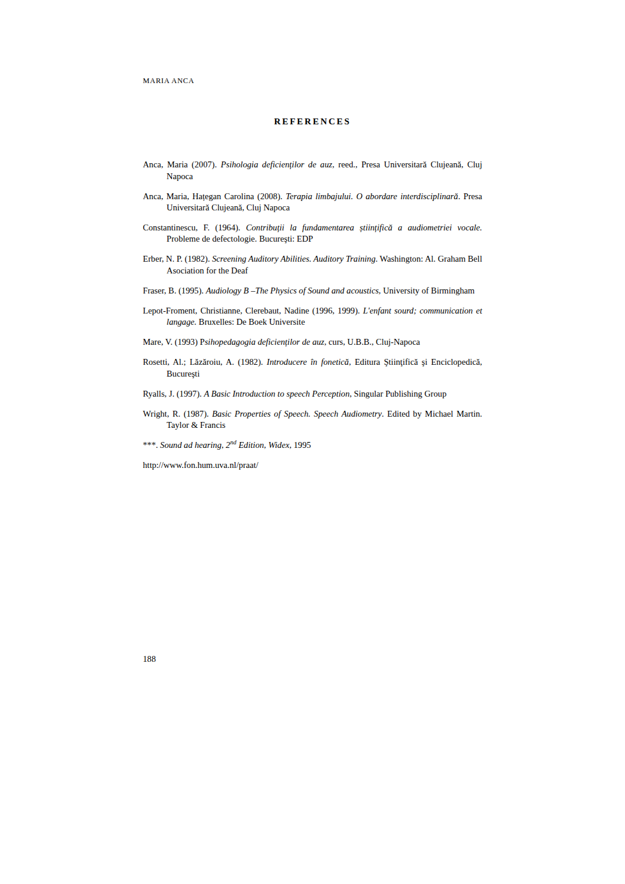MARIA ANCA
REFERENCES
Anca, Maria (2007). Psihologia deficienților de auz, reed., Presa Universitară Clujeană, Cluj Napoca
Anca, Maria, Hațegan Carolina (2008). Terapia limbajului. O abordare interdisciplinară. Presa Universitară Clujeană, Cluj Napoca
Constantinescu, F. (1964). Contribuții la fundamentarea științifică a audiometriei vocale. Probleme de defectologie. Bucureşti: EDP
Erber, N. P. (1982). Screening Auditory Abilities. Auditory Training. Washington: Al. Graham Bell Asociation for the Deaf
Fraser, B. (1995). Audiology B –The Physics of Sound and acoustics, University of Birmingham
Lepot-Froment, Christianne, Clerebaut, Nadine (1996, 1999). L'enfant sourd; communication et langage. Bruxelles: De Boek Universite
Mare, V. (1993) Psihopedagogia deficienților de auz, curs, U.B.B., Cluj-Napoca
Rosetti, Al.; Lăzăroiu, A. (1982). Introducere în fonetică, Editura Ştiinţifică şi Enciclopedică, Bucureşti
Ryalls, J. (1997). A Basic Introduction to speech Perception, Singular Publishing Group
Wright, R. (1987). Basic Properties of Speech. Speech Audiometry. Edited by Michael Martin. Taylor & Francis
***. Sound ad hearing, 2nd Edition, Widex, 1995
http://www.fon.hum.uva.nl/praat/
188